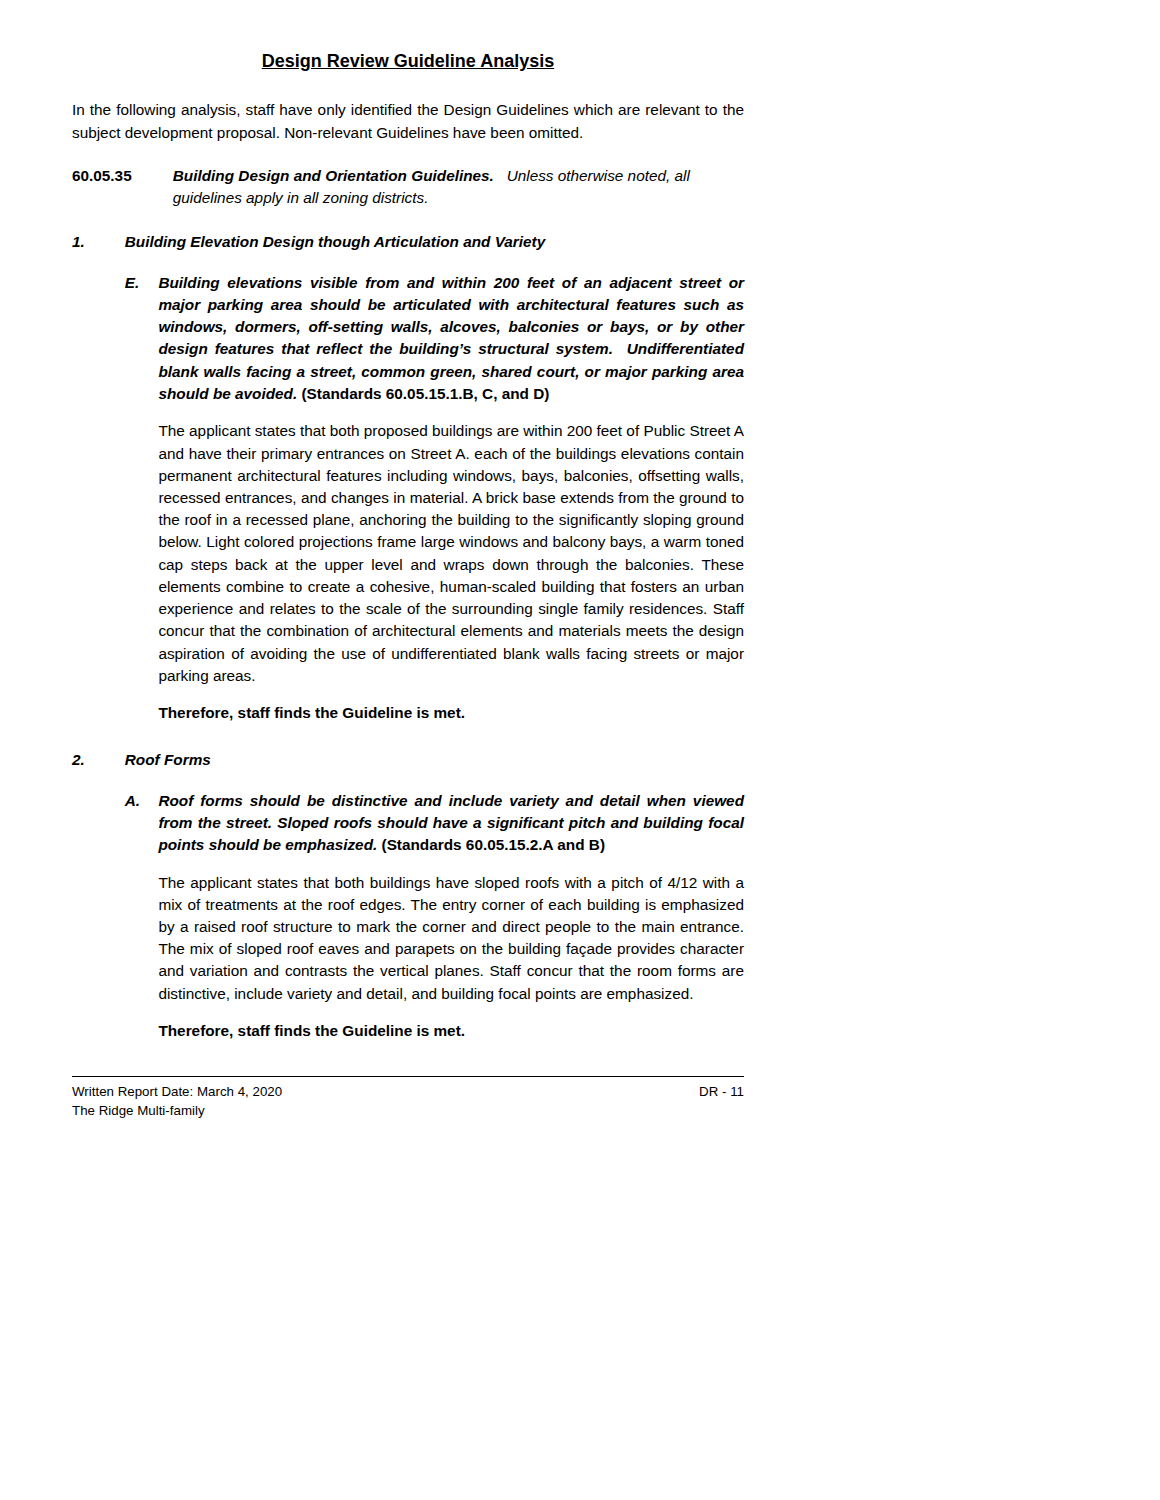Design Review Guideline Analysis
In the following analysis, staff have only identified the Design Guidelines which are relevant to the subject development proposal. Non-relevant Guidelines have been omitted.
60.05.35
Building Design and Orientation Guidelines. Unless otherwise noted, all guidelines apply in all zoning districts.
1.
Building Elevation Design though Articulation and Variety
E.
Building elevations visible from and within 200 feet of an adjacent street or major parking area should be articulated with architectural features such as windows, dormers, off-setting walls, alcoves, balconies or bays, or by other design features that reflect the building’s structural system. Undifferentiated blank walls facing a street, common green, shared court, or major parking area should be avoided. (Standards 60.05.15.1.B, C, and D)
The applicant states that both proposed buildings are within 200 feet of Public Street A and have their primary entrances on Street A. each of the buildings elevations contain permanent architectural features including windows, bays, balconies, offsetting walls, recessed entrances, and changes in material. A brick base extends from the ground to the roof in a recessed plane, anchoring the building to the significantly sloping ground below. Light colored projections frame large windows and balcony bays, a warm toned cap steps back at the upper level and wraps down through the balconies. These elements combine to create a cohesive, human-scaled building that fosters an urban experience and relates to the scale of the surrounding single family residences. Staff concur that the combination of architectural elements and materials meets the design aspiration of avoiding the use of undifferentiated blank walls facing streets or major parking areas.
Therefore, staff finds the Guideline is met.
2.
Roof Forms
A.
Roof forms should be distinctive and include variety and detail when viewed from the street. Sloped roofs should have a significant pitch and building focal points should be emphasized. (Standards 60.05.15.2.A and B)
The applicant states that both buildings have sloped roofs with a pitch of 4/12 with a mix of treatments at the roof edges. The entry corner of each building is emphasized by a raised roof structure to mark the corner and direct people to the main entrance. The mix of sloped roof eaves and parapets on the building façade provides character and variation and contrasts the vertical planes. Staff concur that the room forms are distinctive, include variety and detail, and building focal points are emphasized.
Therefore, staff finds the Guideline is met.
Written Report Date: March 4, 2020
The Ridge Multi-family
DR - 11